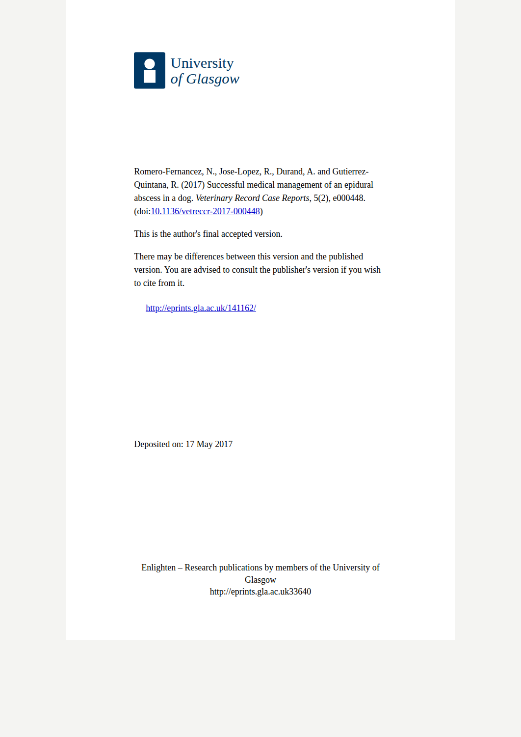Romero-Fernancez, N., Jose-Lopez, R., Durand, A. and Gutierrez-Quintana, R. (2017) Successful medical management of an epidural abscess in a dog. Veterinary Record Case Reports, 5(2), e000448. (doi:10.1136/vetreccr-2017-000448)
This is the author's final accepted version.
There may be differences between this version and the published version. You are advised to consult the publisher's version if you wish to cite from it.
http://eprints.gla.ac.uk/141162/
Deposited on: 17 May 2017
Enlighten – Research publications by members of the University of Glasgow
http://eprints.gla.ac.uk33640